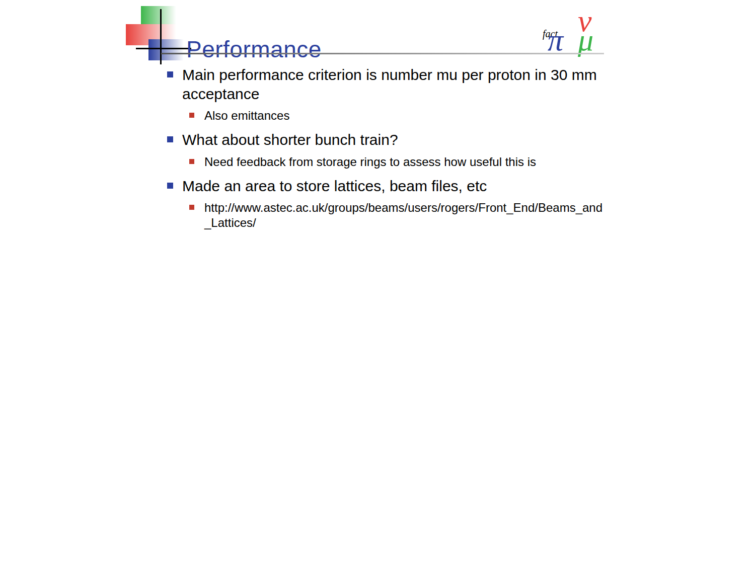fact ν π μ
Performance
Main performance criterion is number mu per proton in 30 mm acceptance
Also emittances
What about shorter bunch train?
Need feedback from storage rings to assess how useful this is
Made an area to store lattices, beam files, etc
http://www.astec.ac.uk/groups/beams/users/rogers/Front_End/Beams_and_Lattices/